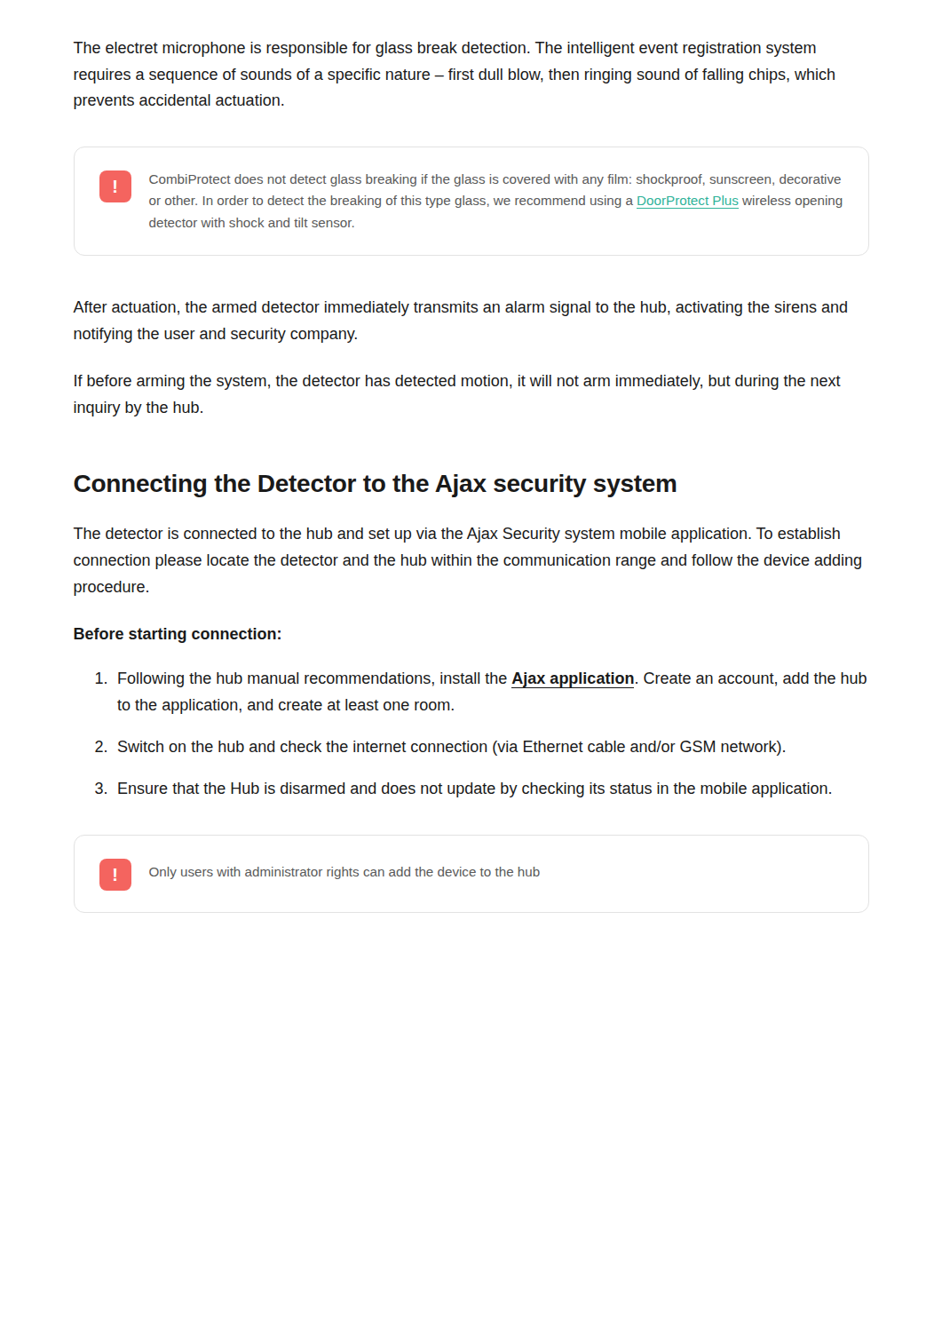The electret microphone is responsible for glass break detection. The intelligent event registration system requires a sequence of sounds of a specific nature – first dull blow, then ringing sound of falling chips, which prevents accidental actuation.
!
CombiProtect does not detect glass breaking if the glass is covered with any film: shockproof, sunscreen, decorative or other. In order to detect the breaking of this type glass, we recommend using a DoorProtect Plus wireless opening detector with shock and tilt sensor.
After actuation, the armed detector immediately transmits an alarm signal to the hub, activating the sirens and notifying the user and security company.
If before arming the system, the detector has detected motion, it will not arm immediately, but during the next inquiry by the hub.
Connecting the Detector to the Ajax security system
The detector is connected to the hub and set up via the Ajax Security system mobile application. To establish connection please locate the detector and the hub within the communication range and follow the device adding procedure.
Before starting connection:
Following the hub manual recommendations, install the Ajax application. Create an account, add the hub to the application, and create at least one room.
Switch on the hub and check the internet connection (via Ethernet cable and/or GSM network).
Ensure that the Hub is disarmed and does not update by checking its status in the mobile application.
!
Only users with administrator rights can add the device to the hub